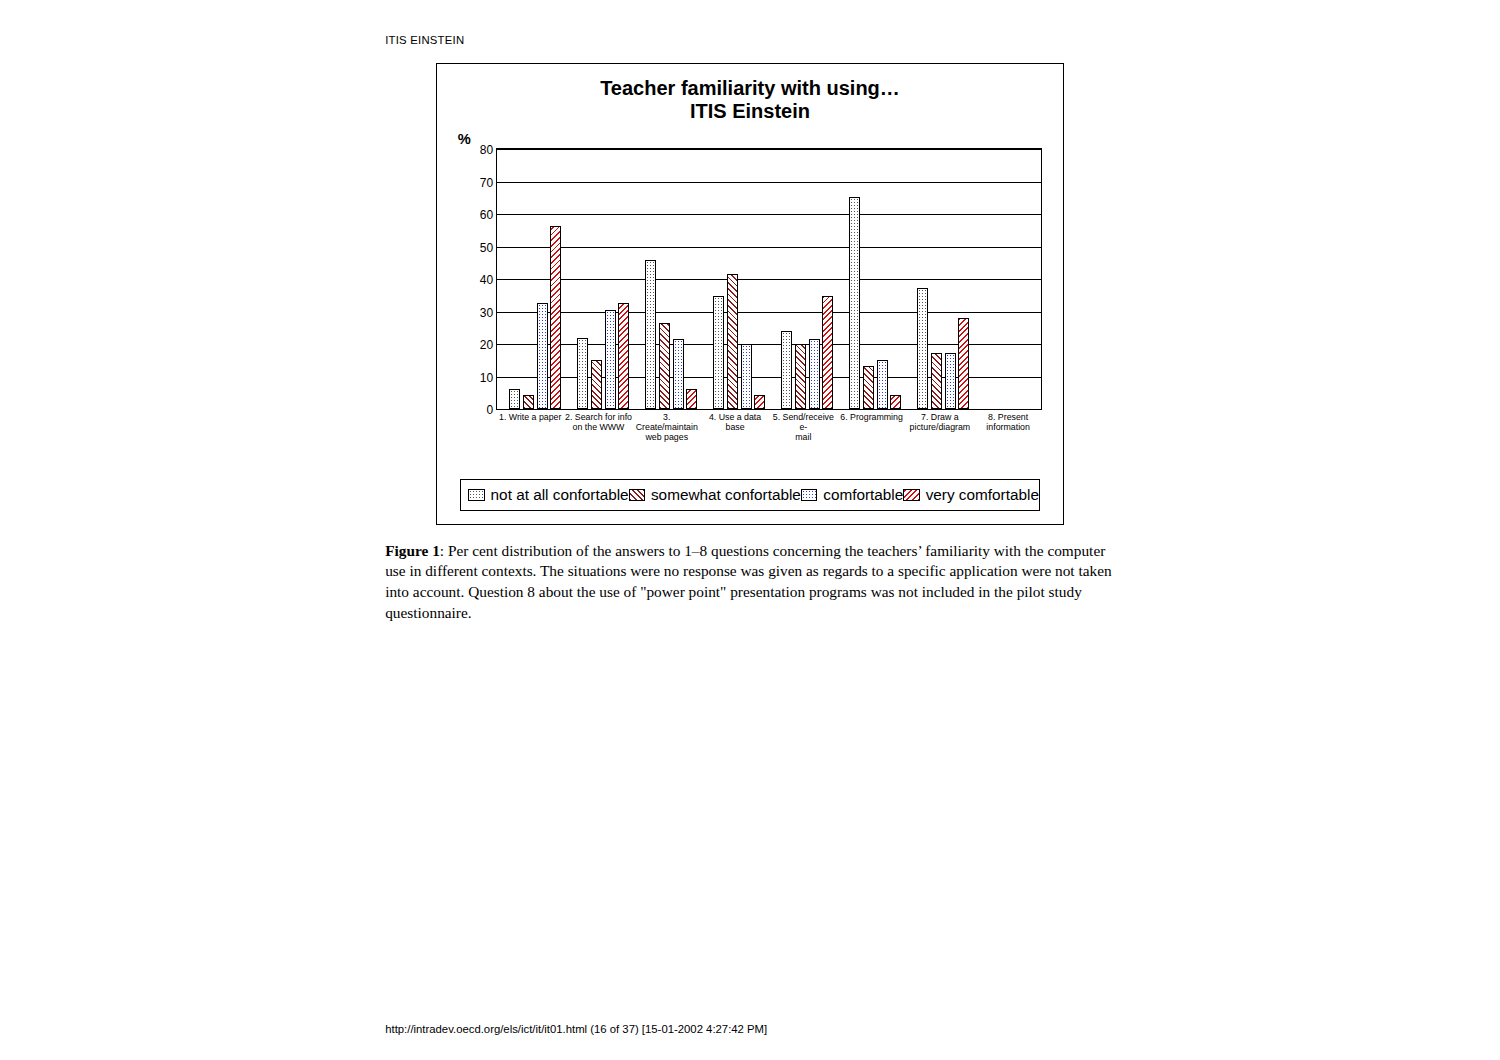ITIS EINSTEIN
Teacher familiarity with using…
ITIS Einstein
%
80
70
60
50
40
30
20
10
0
1. Write a paper
2. Search for info
on the WWW
3. Create/maintain
web pages
4. Use a data base
5. Send/receive e-
mail
6. Programming
7. Draw a
picture/diagram
8. Present
information
not at all confortable somewhat confortable comfortable very comfortable
Figure 1: Per cent distribution of the answers to 1–8 questions concerning the teachers’ familiarity with the computer use in different contexts. The situations were no response was given as regards to a specific application were not taken into account. Question 8 about the use of "power point" presentation programs was not included in the pilot study questionnaire.
http://intradev.oecd.org/els/ict/it/it01.html (16 of 37) [15-01-2002 4:27:42 PM]